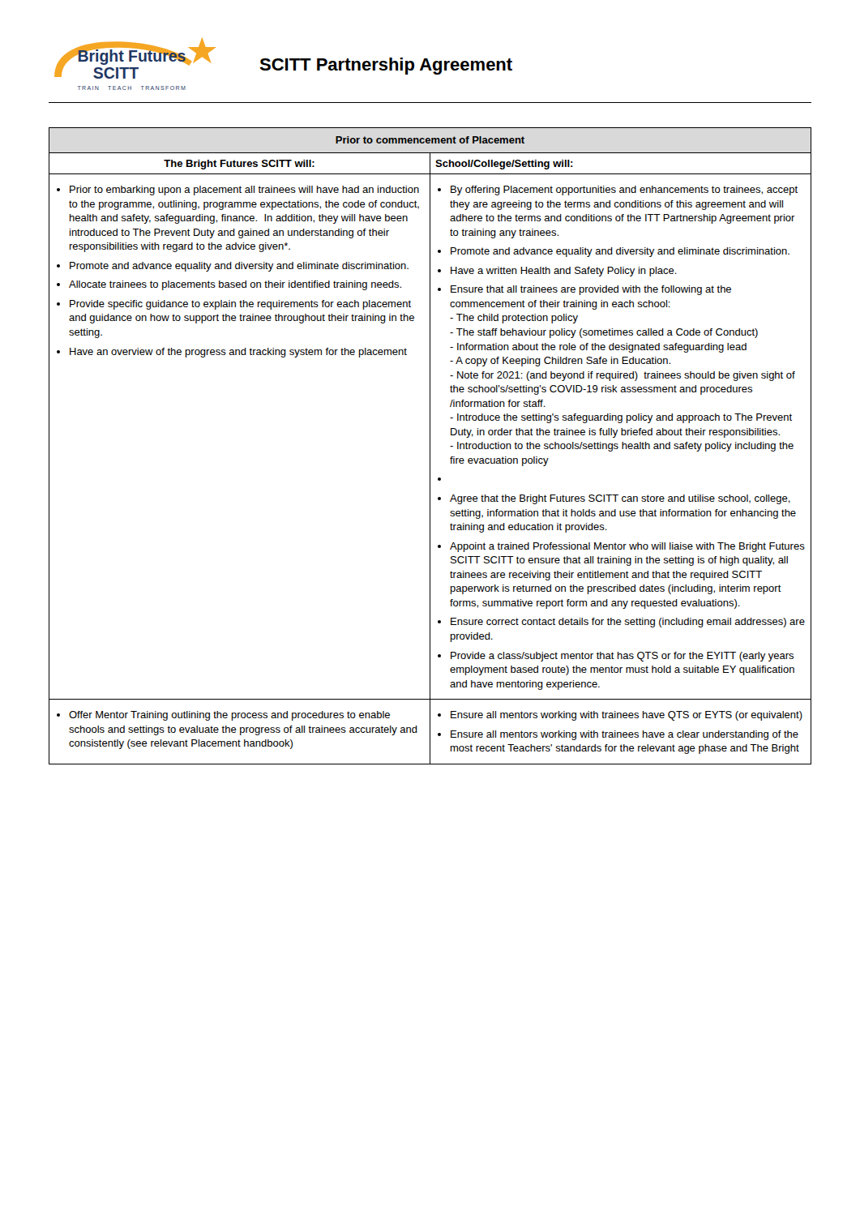Bright Futures SCITT TRAIN TEACH TRANSFORM
SCITT Partnership Agreement
| Prior to commencement of Placement |
| The Bright Futures SCITT will: | School/College/Setting will: |
| Prior to embarking upon a placement all trainees will have had an induction to the programme, outlining, programme expectations, the code of conduct, health and safety, safeguarding, finance. In addition, they will have been introduced to The Prevent Duty and gained an understanding of their responsibilities with regard to the advice given*. Promote and advance equality and diversity and eliminate discrimination. Allocate trainees to placements based on their identified training needs. Provide specific guidance to explain the requirements for each placement and guidance on how to support the trainee throughout their training in the setting. Have an overview of the progress and tracking system for the placement | By offering Placement opportunities and enhancements to trainees, accept they are agreeing to the terms and conditions of this agreement and will adhere to the terms and conditions of the ITT Partnership Agreement prior to training any trainees. Promote and advance equality and diversity and eliminate discrimination. Have a written Health and Safety Policy in place. Ensure that all trainees are provided with the following at the commencement of their training in each school: - The child protection policy - The staff behaviour policy (sometimes called a Code of Conduct) - Information about the role of the designated safeguarding lead - A copy of Keeping Children Safe in Education. - Note for 2021: (and beyond if required) trainees should be given sight of the school's/setting's COVID-19 risk assessment and procedures /information for staff. - Introduce the setting's safeguarding policy and approach to The Prevent Duty, in order that the trainee is fully briefed about their responsibilities. - Introduction to the schools/settings health and safety policy including the fire evacuation policy Agree that the Bright Futures SCITT can store and utilise school, college, setting, information that it holds and use that information for enhancing the training and education it provides. Appoint a trained Professional Mentor who will liaise with The Bright Futures SCITT SCITT to ensure that all training in the setting is of high quality, all trainees are receiving their entitlement and that the required SCITT paperwork is returned on the prescribed dates (including, interim report forms, summative report form and any requested evaluations). Ensure correct contact details for the setting (including email addresses) are provided. Provide a class/subject mentor that has QTS or for the EYITT (early years employment based route) the mentor must hold a suitable EY qualification and have mentoring experience. |
| Offer Mentor Training outlining the process and procedures to enable schools and settings to evaluate the progress of all trainees accurately and consistently (see relevant Placement handbook) | Ensure all mentors working with trainees have QTS or EYTS (or equivalent) Ensure all mentors working with trainees have a clear understanding of the most recent Teachers' standards for the relevant age phase and The Bright |